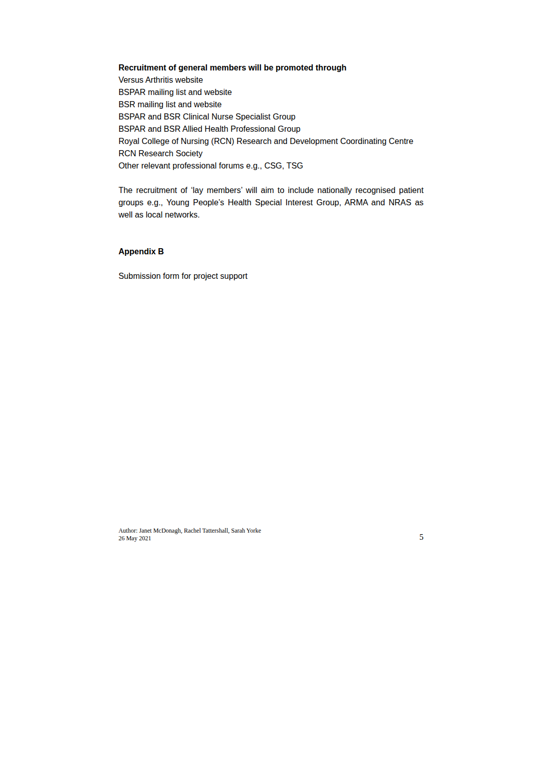Recruitment of general members will be promoted through
Versus Arthritis website
BSPAR mailing list and website
BSR mailing list and website
BSPAR and BSR Clinical Nurse Specialist Group
BSPAR and BSR Allied Health Professional Group
Royal College of Nursing (RCN) Research and Development Coordinating Centre
RCN Research Society
Other relevant professional forums e.g., CSG, TSG
The recruitment of ‘lay members’ will aim to include nationally recognised patient groups e.g., Young People’s Health Special Interest Group, ARMA and NRAS as well as local networks.
Appendix B
Submission form for project support
Author: Janet McDonagh, Rachel Tattershall, Sarah Yorke
26 May 2021
5